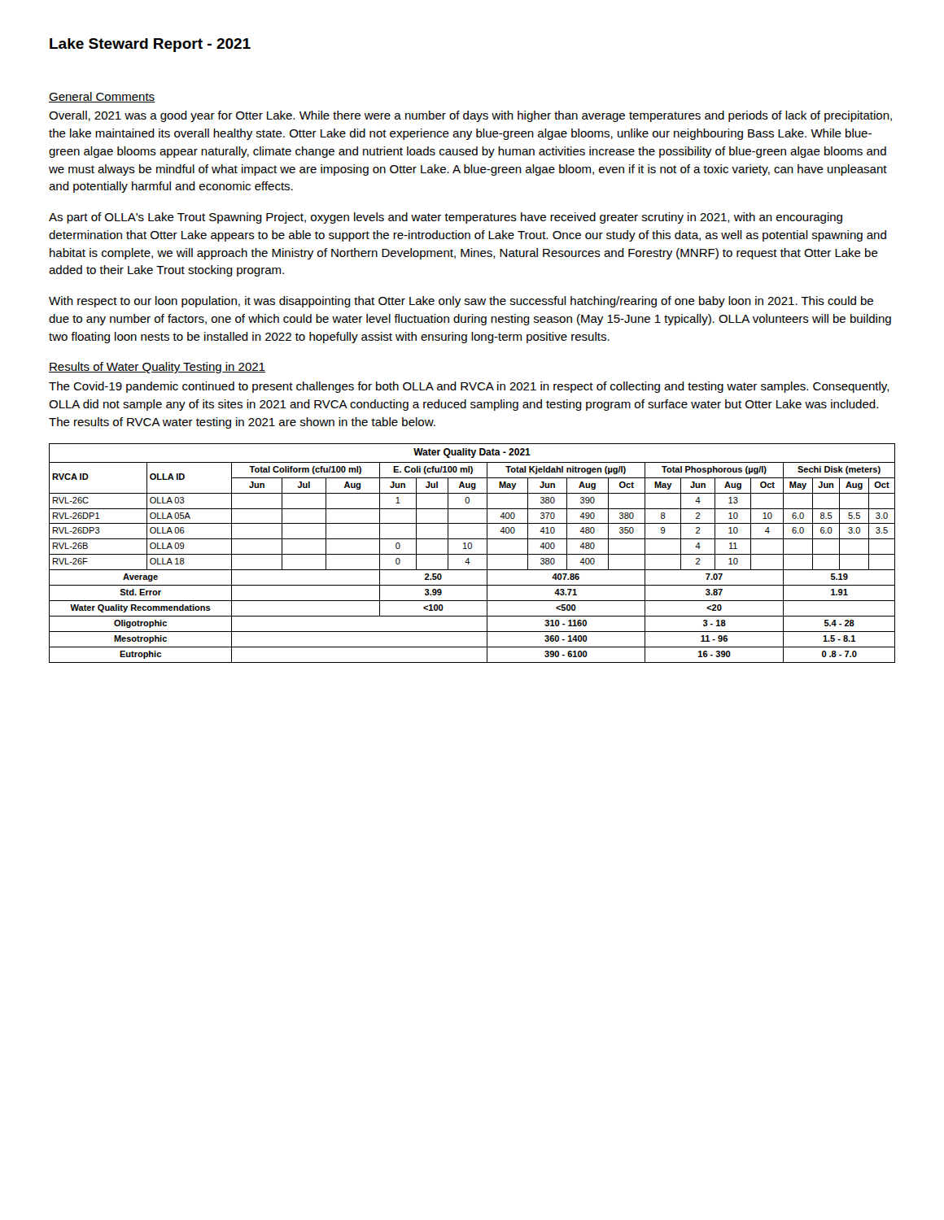Lake Steward Report - 2021
General Comments
Overall, 2021 was a good year for Otter Lake. While there were a number of days with higher than average temperatures and periods of lack of precipitation, the lake maintained its overall healthy state. Otter Lake did not experience any blue-green algae blooms, unlike our neighbouring Bass Lake. While blue-green algae blooms appear naturally, climate change and nutrient loads caused by human activities increase the possibility of blue-green algae blooms and we must always be mindful of what impact we are imposing on Otter Lake. A blue-green algae bloom, even if it is not of a toxic variety, can have unpleasant and potentially harmful and economic effects.
As part of OLLA's Lake Trout Spawning Project, oxygen levels and water temperatures have received greater scrutiny in 2021, with an encouraging determination that Otter Lake appears to be able to support the re-introduction of Lake Trout. Once our study of this data, as well as potential spawning and habitat is complete, we will approach the Ministry of Northern Development, Mines, Natural Resources and Forestry (MNRF) to request that Otter Lake be added to their Lake Trout stocking program.
With respect to our loon population, it was disappointing that Otter Lake only saw the successful hatching/rearing of one baby loon in 2021. This could be due to any number of factors, one of which could be water level fluctuation during nesting season (May 15-June 1 typically). OLLA volunteers will be building two floating loon nests to be installed in 2022 to hopefully assist with ensuring long-term positive results.
Results of Water Quality Testing in 2021
The Covid-19 pandemic continued to present challenges for both OLLA and RVCA in 2021 in respect of collecting and testing water samples. Consequently, OLLA did not sample any of its sites in 2021 and RVCA conducting a reduced sampling and testing program of surface water but Otter Lake was included. The results of RVCA water testing in 2021 are shown in the table below.
Water Quality Data - 2021
| RVCA ID | OLLA ID | Total Coliform (cfu/100 ml) | E. Coli (cfu/100 ml) | Total Kjeldahl nitrogen (µg/l) | Total Phosphorous (µg/l) | Sechi Disk (meters) |
| --- | --- | --- | --- | --- | --- | --- |
| Jun | Jul | Aug | Jun | Jul | Aug | May | Jun | Aug | Oct | May | Jun | Aug | Oct | May | Jun | Aug | Oct |
| RVL-26C | OLLA 03 | | | | 1 | | 0 | | 380 | 390 | | | 4 | 13 | | | | | |
| RVL-26DP1 | OLLA 05A | | | | | | | 400 | 370 | 490 | 380 | 8 | 2 | 10 | 10 | 6.0 | 8.5 | 5.5 | 3.0 |
| RVL-26DP3 | OLLA 06 | | | | | | | 400 | 410 | 480 | 350 | 9 | 2 | 10 | 4 | 6.0 | 6.0 | 3.0 | 3.5 |
| RVL-26B | OLLA 09 | | | | 0 | | 10 | | 400 | 480 | | | 4 | 11 | | | | | |
| RVL-26F | OLLA 18 | | | | 0 | | 4 | | 380 | 400 | | | 2 | 10 | | | | | |
| Average | | 2.50 | 407.86 | 7.07 | 5.19 |
| Std. Error | | 3.99 | 43.71 | 3.87 | 1.91 |
| Water Quality Recommendations | | <100 | <500 | <20 | |
| Oligotrophic | | 310 - 1160 | 3 - 18 | 5.4 - 28 |
| Mesotrophic | | 360 - 1400 | 11 - 96 | 1.5 - 8.1 |
| Eutrophic | | 390 - 6100 | 16 - 390 | 0 .8 - 7.0 |